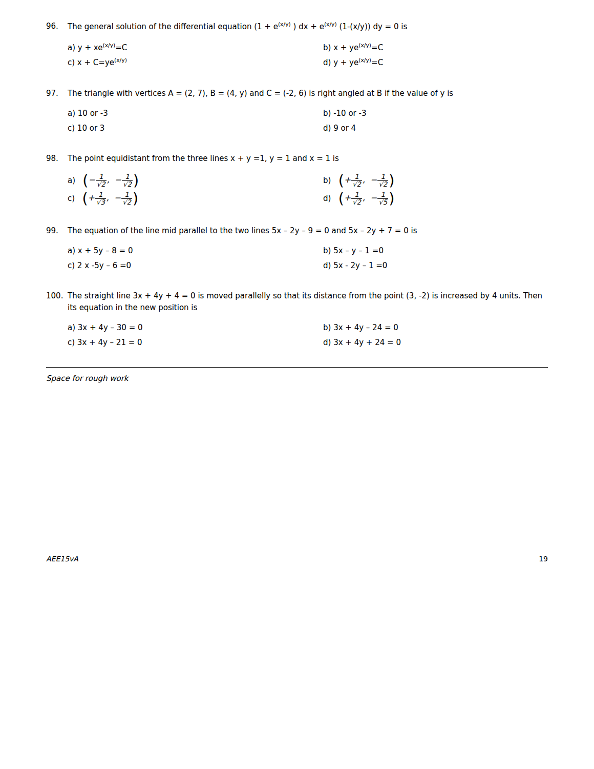96.
The general solution of the differential equation (1 + e(x/y) ) dx + e(x/y) (1-(x/y)) dy = 0 is
| a) y + xe (x/y) =C | b) x + ye (x/y) =C |
| c) x + C=ye (x/y) | d) y + ye (x/y) =C |
97.
The triangle with vertices A = (2, 7), B = (4, y) and C = (-2, 6) is right angled at B if the value of y is
| a) 10 or -3 | b) -10 or -3 |
| c) 10 or 3 | d) 9 or 4 |
98.
The point equidistant from the three lines x + y =1, y = 1 and x = 1 is
| a) ( − 1 √2 , − 1 √2 ) | b) ( + 1 √2 , − 1 √2 ) |
| c) ( + 1 √3 , − 1 √2 ) | d) ( + 1 √2 , − 1 √5 ) |
99.
The equation of the line mid parallel to the two lines 5x – 2y – 9 = 0 and 5x – 2y + 7 = 0 is
| a) x + 5y – 8 = 0 | b) 5x – y – 1 =0 |
| c) 2 x -5y – 6 =0 | d) 5x - 2y – 1 =0 |
100.
The straight line 3x + 4y + 4 = 0 is moved parallelly so that its distance from the point (3, -2) is increased by 4 units. Then its equation in the new position is
| a) 3x + 4y – 30 = 0 | b) 3x + 4y – 24 = 0 |
| c) 3x + 4y – 21 = 0 | d) 3x + 4y + 24 = 0 |
Space for rough work
AEE15vA 19